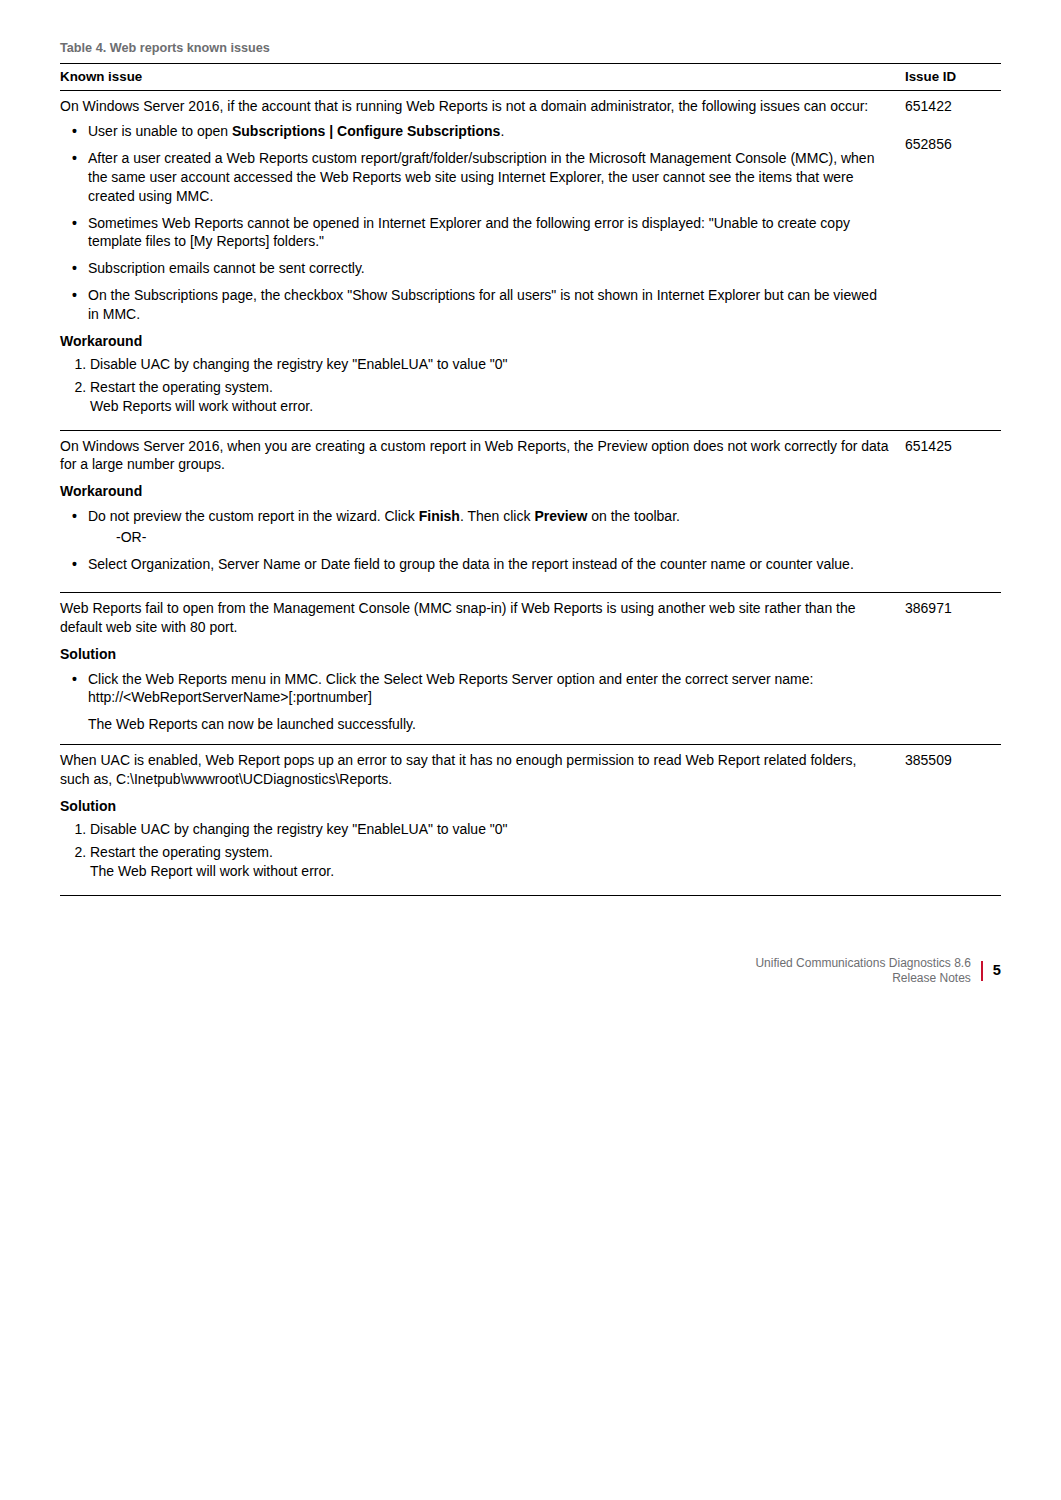Table 4. Web reports known issues
| Known issue | Issue ID |
| --- | --- |
| On Windows Server 2016, if the account that is running Web Reports is not a domain administrator, the following issues can occur: User is unable to open Subscriptions / Configure Subscriptions . After a user created a Web Reports custom report/graft/folder/subscription in the Microsoft Management Console (MMC), when the same user account accessed the Web Reports web site using Internet Explorer, the user cannot see the items that were created using MMC. Sometimes Web Reports cannot be opened in Internet Explorer and the following error is displayed: "Unable to create copy template files to [My Reports] folders." Subscription emails cannot be sent correctly. On the Subscriptions page, the checkbox "Show Subscriptions for all users" is not shown in Internet Explorer but can be viewed in MMC. Workaround Disable UAC by changing the registry key "EnableLUA" to value "0" Restart the operating system. Web Reports will work without error. | 651422 652856 |
| On Windows Server 2016, when you are creating a custom report in Web Reports, the Preview option does not work correctly for data for a large number groups. Workaround Do not preview the custom report in the wizard. Click Finish . Then click Preview on the toolbar. -OR- Select Organization, Server Name or Date field to group the data in the report instead of the counter name or counter value. | 651425 |
| Web Reports fail to open from the Management Console (MMC snap-in) if Web Reports is using another web site rather than the default web site with 80 port. Solution Click the Web Reports menu in MMC. Click the Select Web Reports Server option and enter the correct server name: http://<WebReportServerName>[:portnumber] The Web Reports can now be launched successfully. | 386971 |
| When UAC is enabled, Web Report pops up an error to say that it has no enough permission to read Web Report related folders, such as, C:\Inetpub\wwwroot\UCDiagnostics\Reports. Solution Disable UAC by changing the registry key "EnableLUA" to value "0" Restart the operating system. The Web Report will work without error. | 385509 |
Unified Communications Diagnostics 8.6
Release Notes
5